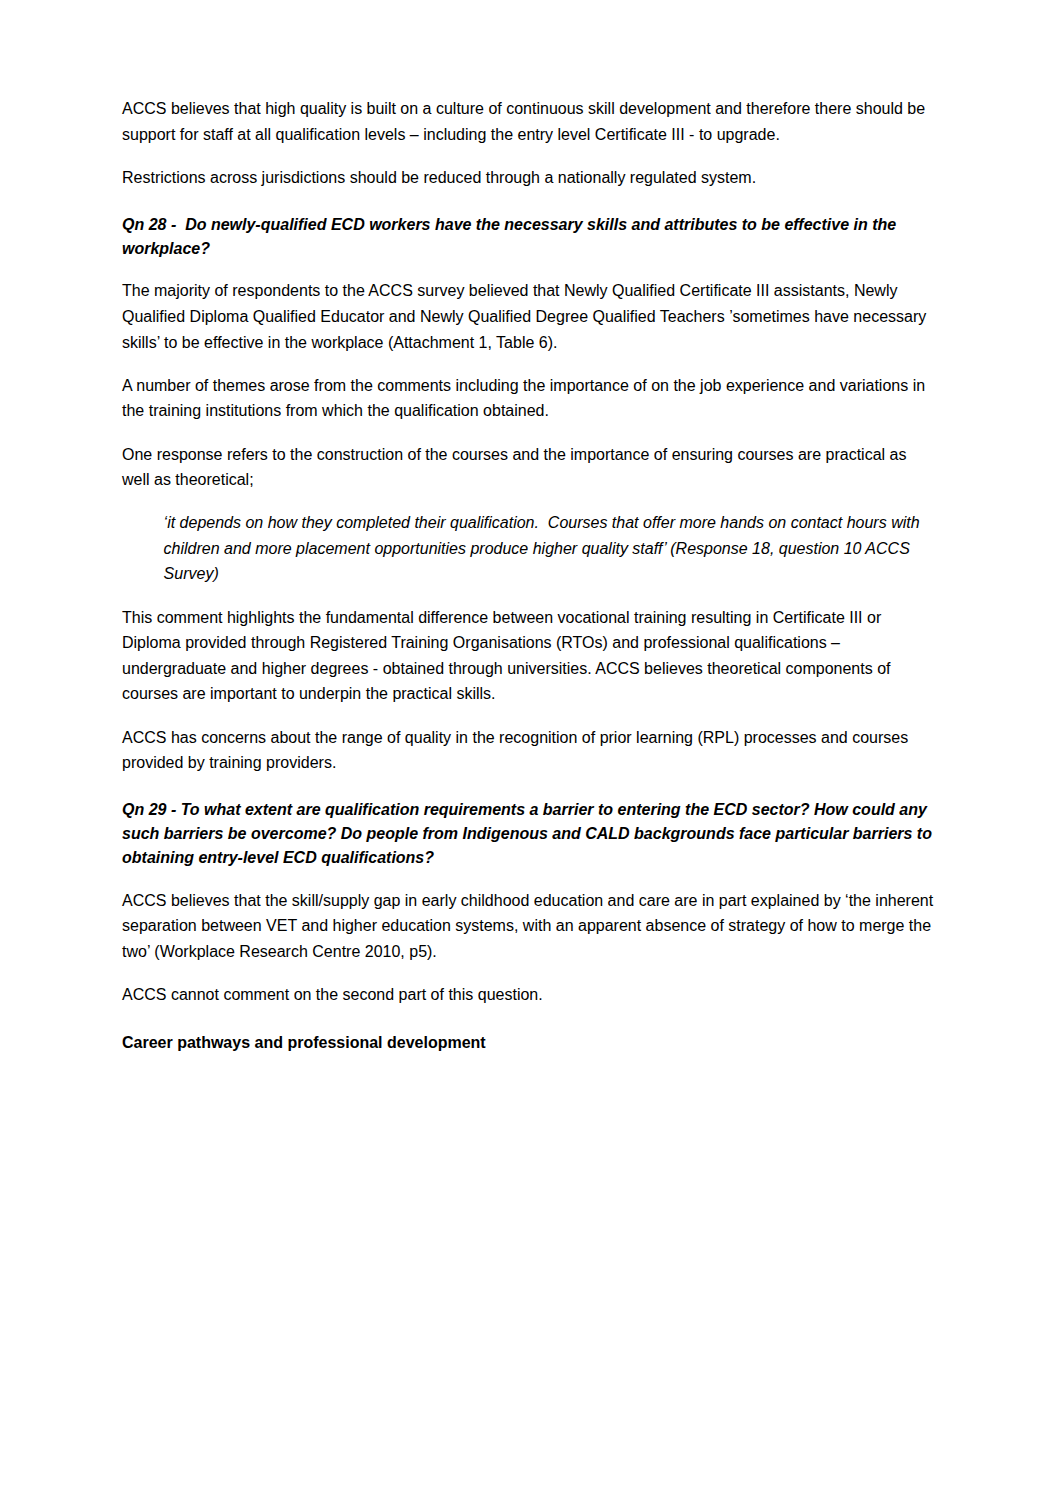ACCS believes that high quality is built on a culture of continuous skill development and therefore there should be support for staff at all qualification levels – including the entry level Certificate III - to upgrade.
Restrictions across jurisdictions should be reduced through a nationally regulated system.
Qn 28 - Do newly-qualified ECD workers have the necessary skills and attributes to be effective in the workplace?
The majority of respondents to the ACCS survey believed that Newly Qualified Certificate III assistants, Newly Qualified Diploma Qualified Educator and Newly Qualified Degree Qualified Teachers ’sometimes have necessary skills’ to be effective in the workplace (Attachment 1, Table 6).
A number of themes arose from the comments including the importance of on the job experience and variations in the training institutions from which the qualification obtained.
One response refers to the construction of the courses and the importance of ensuring courses are practical as well as theoretical;
‘it depends on how they completed their qualification. Courses that offer more hands on contact hours with children and more placement opportunities produce higher quality staff’ (Response 18, question 10 ACCS Survey)
This comment highlights the fundamental difference between vocational training resulting in Certificate III or Diploma provided through Registered Training Organisations (RTOs) and professional qualifications – undergraduate and higher degrees - obtained through universities. ACCS believes theoretical components of courses are important to underpin the practical skills.
ACCS has concerns about the range of quality in the recognition of prior learning (RPL) processes and courses provided by training providers.
Qn 29 - To what extent are qualification requirements a barrier to entering the ECD sector? How could any such barriers be overcome? Do people from Indigenous and CALD backgrounds face particular barriers to obtaining entry-level ECD qualifications?
ACCS believes that the skill/supply gap in early childhood education and care are in part explained by ‘the inherent separation between VET and higher education systems, with an apparent absence of strategy of how to merge the two’ (Workplace Research Centre 2010, p5).
ACCS cannot comment on the second part of this question.
Career pathways and professional development